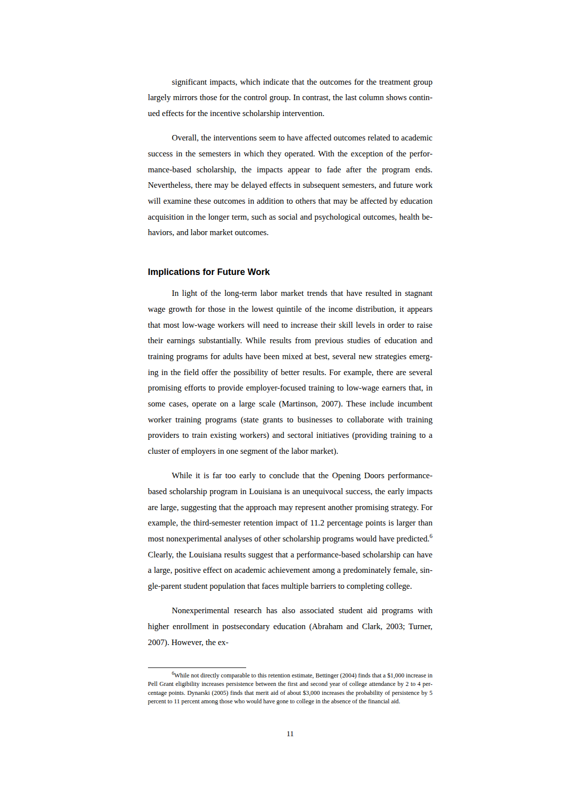significant impacts, which indicate that the outcomes for the treatment group largely mirrors those for the control group. In contrast, the last column shows continued effects for the incentive scholarship intervention.
Overall, the interventions seem to have affected outcomes related to academic success in the semesters in which they operated. With the exception of the performance-based scholarship, the impacts appear to fade after the program ends. Nevertheless, there may be delayed effects in subsequent semesters, and future work will examine these outcomes in addition to others that may be affected by education acquisition in the longer term, such as social and psychological outcomes, health behaviors, and labor market outcomes.
Implications for Future Work
In light of the long-term labor market trends that have resulted in stagnant wage growth for those in the lowest quintile of the income distribution, it appears that most low-wage workers will need to increase their skill levels in order to raise their earnings substantially. While results from previous studies of education and training programs for adults have been mixed at best, several new strategies emerging in the field offer the possibility of better results. For example, there are several promising efforts to provide employer-focused training to low-wage earners that, in some cases, operate on a large scale (Martinson, 2007). These include incumbent worker training programs (state grants to businesses to collaborate with training providers to train existing workers) and sectoral initiatives (providing training to a cluster of employers in one segment of the labor market).
While it is far too early to conclude that the Opening Doors performance-based scholarship program in Louisiana is an unequivocal success, the early impacts are large, suggesting that the approach may represent another promising strategy. For example, the third-semester retention impact of 11.2 percentage points is larger than most nonexperimental analyses of other scholarship programs would have predicted.6 Clearly, the Louisiana results suggest that a performance-based scholarship can have a large, positive effect on academic achievement among a predominately female, single-parent student population that faces multiple barriers to completing college.
Nonexperimental research has also associated student aid programs with higher enrollment in postsecondary education (Abraham and Clark, 2003; Turner, 2007). However, the ex-
6While not directly comparable to this retention estimate, Bettinger (2004) finds that a $1,000 increase in Pell Grant eligibility increases persistence between the first and second year of college attendance by 2 to 4 percentage points. Dynarski (2005) finds that merit aid of about $3,000 increases the probability of persistence by 5 percent to 11 percent among those who would have gone to college in the absence of the financial aid.
11